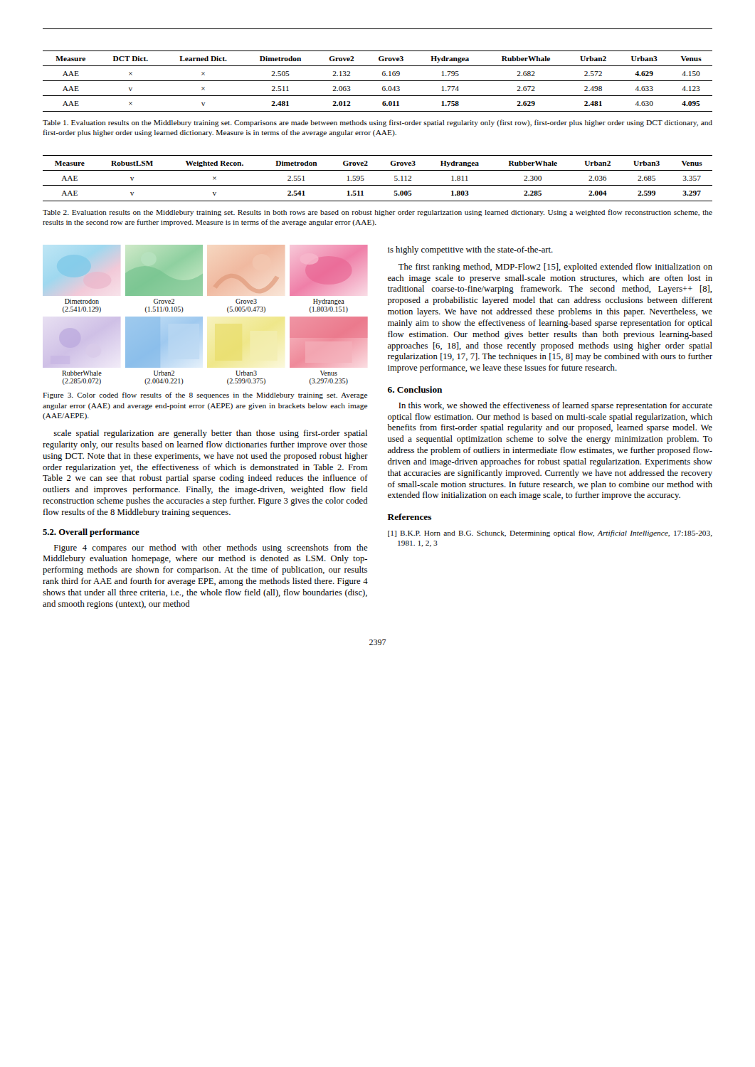| Measure | DCT Dict. | Learned Dict. | Dimetrodon | Grove2 | Grove3 | Hydrangea | RubberWhale | Urban2 | Urban3 | Venus |
| --- | --- | --- | --- | --- | --- | --- | --- | --- | --- | --- |
| AAE | × | × | 2.505 | 2.132 | 6.169 | 1.795 | 2.682 | 2.572 | 4.629 | 4.150 |
| AAE | v | × | 2.511 | 2.063 | 6.043 | 1.774 | 2.672 | 2.498 | 4.633 | 4.123 |
| AAE | × | v | 2.481 | 2.012 | 6.011 | 1.758 | 2.629 | 2.481 | 4.630 | 4.095 |
Table 1. Evaluation results on the Middlebury training set. Comparisons are made between methods using first-order spatial regularity only (first row), first-order plus higher order using DCT dictionary, and first-order plus higher order using learned dictionary. Measure is in terms of the average angular error (AAE).
| Measure | RobustLSM | Weighted Recon. | Dimetrodon | Grove2 | Grove3 | Hydrangea | RubberWhale | Urban2 | Urban3 | Venus |
| --- | --- | --- | --- | --- | --- | --- | --- | --- | --- | --- |
| AAE | v | × | 2.551 | 1.595 | 5.112 | 1.811 | 2.300 | 2.036 | 2.685 | 3.357 |
| AAE | v | v | 2.541 | 1.511 | 5.005 | 1.803 | 2.285 | 2.004 | 2.599 | 3.297 |
Table 2. Evaluation results on the Middlebury training set. Results in both rows are based on robust higher order regularization using learned dictionary. Using a weighted flow reconstruction scheme, the results in the second row are further improved. Measure is in terms of the average angular error (AAE).
Dimetrodon
(2.541/0.129)
Grove2
(1.511/0.105)
Grove3
(5.005/0.473)
Hydrangea
(1.803/0.151)
RubberWhale
(2.285/0.072)
Urban2
(2.004/0.221)
Urban3
(2.599/0.375)
Venus
(3.297/0.235)
Figure 3. Color coded flow results of the 8 sequences in the Middlebury training set. Average angular error (AAE) and average end-point error (AEPE) are given in brackets below each image (AAE/AEPE).
scale spatial regularization are generally better than those using first-order spatial regularity only, our results based on learned flow dictionaries further improve over those using DCT. Note that in these experiments, we have not used the proposed robust higher order regularization yet, the effectiveness of which is demonstrated in Table 2. From Table 2 we can see that robust partial sparse coding indeed reduces the influence of outliers and improves performance. Finally, the image-driven, weighted flow field reconstruction scheme pushes the accuracies a step further. Figure 3 gives the color coded flow results of the 8 Middlebury training sequences.
5.2. Overall performance
Figure 4 compares our method with other methods using screenshots from the Middlebury evaluation homepage, where our method is denoted as LSM. Only top-performing methods are shown for comparison. At the time of publication, our results rank third for AAE and fourth for average EPE, among the methods listed there. Figure 4 shows that under all three criteria, i.e., the whole flow field (all), flow boundaries (disc), and smooth regions (untext), our method
is highly competitive with the state-of-the-art.
The first ranking method, MDP-Flow2 [15], exploited extended flow initialization on each image scale to preserve small-scale motion structures, which are often lost in traditional coarse-to-fine/warping framework. The second method, Layers++ [8], proposed a probabilistic layered model that can address occlusions between different motion layers. We have not addressed these problems in this paper. Nevertheless, we mainly aim to show the effectiveness of learning-based sparse representation for optical flow estimation. Our method gives better results than both previous learning-based approaches [6, 18], and those recently proposed methods using higher order spatial regularization [19, 17, 7]. The techniques in [15, 8] may be combined with ours to further improve performance, we leave these issues for future research.
6. Conclusion
In this work, we showed the effectiveness of learned sparse representation for accurate optical flow estimation. Our method is based on multi-scale spatial regularization, which benefits from first-order spatial regularity and our proposed, learned sparse model. We used a sequential optimization scheme to solve the energy minimization problem. To address the problem of outliers in intermediate flow estimates, we further proposed flow-driven and image-driven approaches for robust spatial regularization. Experiments show that accuracies are significantly improved. Currently we have not addressed the recovery of small-scale motion structures. In future research, we plan to combine our method with extended flow initialization on each image scale, to further improve the accuracy.
References
[1] B.K.P. Horn and B.G. Schunck, Determining optical flow, Artificial Intelligence, 17:185-203, 1981. 1, 2, 3
2397